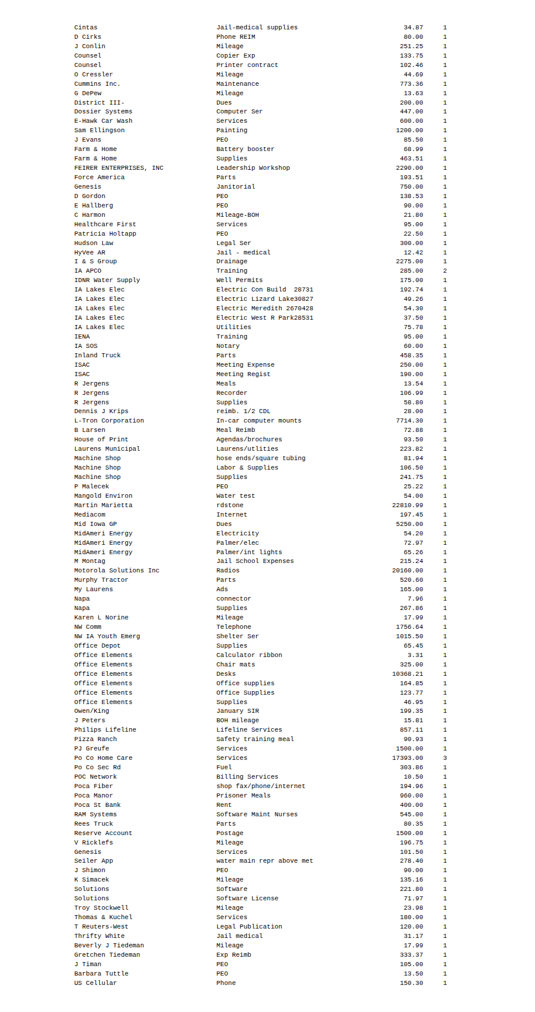| Cintas | Jail-medical supplies | 34.87 | 1 |
| D Cirks | Phone REIM | 80.00 | 1 |
| J Conlin | Mileage | 251.25 | 1 |
| Counsel | Copier Exp | 133.75 | 1 |
| Counsel | Printer contract | 102.46 | 1 |
| O Cressler | Mileage | 44.69 | 1 |
| Cummins Inc. | Maintenance | 773.36 | 1 |
| G DePew | Mileage | 13.63 | 1 |
| District III- | Dues | 200.00 | 1 |
| Dossier Systems | Computer Ser | 447.00 | 1 |
| E-Hawk Car Wash | Services | 600.00 | 1 |
| Sam Ellingson | Painting | 1200.00 | 1 |
| J Evans | PEO | 85.50 | 1 |
| Farm & Home | Battery booster | 68.99 | 1 |
| Farm & Home | Supplies | 463.51 | 1 |
| FEIRER ENTERPRISES, INC | Leadership Workshop | 2290.00 | 1 |
| Force America | Parts | 193.51 | 1 |
| Genesis | Janitorial | 750.00 | 1 |
| D Gordon | PEO | 138.53 | 1 |
| E Hallberg | PEO | 90.00 | 1 |
| C Harmon | Mileage-BOH | 21.80 | 1 |
| Healthcare First | Services | 95.00 | 1 |
| Patricia Holtapp | PEO | 22.50 | 1 |
| Hudson Law | Legal Ser | 300.00 | 1 |
| HyVee AR | Jail - medical | 12.42 | 1 |
| I & S Group | Drainage | 2275.00 | 1 |
| IA APCO | Training | 285.00 | 2 |
| IDNR Water Supply | Well Permits | 175.00 | 1 |
| IA Lakes Elec | Electric Con Build 28731 | 192.74 | 1 |
| IA Lakes Elec | Electric Lizard Lake30827 | 49.26 | 1 |
| IA Lakes Elec | Electric Meredith 2670428 | 54.30 | 1 |
| IA Lakes Elec | Electric West R Park28531 | 37.50 | 1 |
| IA Lakes Elec | Utilities | 75.78 | 1 |
| IENA | Training | 95.00 | 1 |
| IA SOS | Notary | 60.00 | 1 |
| Inland Truck | Parts | 458.35 | 1 |
| ISAC | Meeting Expense | 250.00 | 1 |
| ISAC | Meeting Regist | 190.00 | 1 |
| R Jergens | Meals | 13.54 | 1 |
| R Jergens | Recorder | 106.99 | 1 |
| R Jergens | Supplies | 58.80 | 1 |
| Dennis J Krips | reimb. 1/2 CDL | 28.00 | 1 |
| L-Tron Corporation | In-car computer mounts | 7714.30 | 1 |
| B Larsen | Meal Reimb | 72.88 | 1 |
| House of Print | Agendas/brochures | 93.50 | 1 |
| Laurens Municipal | Laurens/utlities | 223.82 | 1 |
| Machine Shop | hose ends/square tubing | 81.94 | 1 |
| Machine Shop | Labor & Supplies | 106.50 | 1 |
| Machine Shop | Supplies | 241.75 | 1 |
| P Malecek | PEO | 25.22 | 1 |
| Mangold Environ | Water test | 54.00 | 1 |
| Martin Marietta | rdstone | 22810.99 | 1 |
| Mediacom | Internet | 197.45 | 1 |
| Mid Iowa GP | Dues | 5250.00 | 1 |
| MidAmeri Energy | Electricity | 54.20 | 1 |
| MidAmeri Energy | Palmer/elec | 72.97 | 1 |
| MidAmeri Energy | Palmer/int lights | 65.26 | 1 |
| M Montag | Jail School Expenses | 215.24 | 1 |
| Motorola Solutions Inc | Radios | 20160.00 | 1 |
| Murphy Tractor | Parts | 520.60 | 1 |
| My Laurens | Ads | 165.00 | 1 |
| Napa | connector | 7.96 | 1 |
| Napa | Supplies | 267.86 | 1 |
| Karen L Norine | Mileage | 17.99 | 1 |
| NW Comm | Telephone | 1756.64 | 1 |
| NW IA Youth Emerg | Shelter Ser | 1015.50 | 1 |
| Office Depot | Supplies | 65.45 | 1 |
| Office Elements | Calculator ribbon | 3.31 | 1 |
| Office Elements | Chair mats | 325.00 | 1 |
| Office Elements | Desks | 10368.21 | 1 |
| Office Elements | Office supplies | 164.85 | 1 |
| Office Elements | Office Supplies | 123.77 | 1 |
| Office Elements | Supplies | 46.95 | 1 |
| Owen/King | January SIR | 199.35 | 1 |
| J Peters | BOH mileage | 15.81 | 1 |
| Philips Lifeline | Lifeline Services | 857.11 | 1 |
| Pizza Ranch | Safety training meal | 90.93 | 1 |
| PJ Greufe | Services | 1500.00 | 1 |
| Po Co Home Care | Services | 17393.00 | 3 |
| Po Co Sec Rd | Fuel | 303.86 | 1 |
| POC Network | Billing Services | 10.50 | 1 |
| Poca Fiber | shop fax/phone/internet | 194.96 | 1 |
| Poca Manor | Prisoner Meals | 960.00 | 1 |
| Poca St Bank | Rent | 400.00 | 1 |
| RAM Systems | Software Maint Nurses | 545.00 | 1 |
| Rees Truck | Parts | 80.35 | 1 |
| Reserve Account | Postage | 1500.00 | 1 |
| V Ricklefs | Mileage | 196.75 | 1 |
| Genesis | Services | 101.50 | 1 |
| Seiler App | water main repr above met | 278.40 | 1 |
| J Shimon | PEO | 90.00 | 1 |
| K Simacek | Mileage | 135.16 | 1 |
| Solutions | Software | 221.80 | 1 |
| Solutions | Software License | 71.97 | 1 |
| Troy Stockwell | Mileage | 23.98 | 1 |
| Thomas & Kuchel | Services | 180.00 | 1 |
| T Reuters-West | Legal Publication | 120.00 | 1 |
| Thrifty White | Jail medical | 31.17 | 1 |
| Beverly J Tiedeman | Mileage | 17.99 | 1 |
| Gretchen Tiedeman | Exp Reimb | 333.37 | 1 |
| J Timan | PEO | 105.00 | 1 |
| Barbara Tuttle | PEO | 13.50 | 1 |
| US Cellular | Phone | 150.30 | 1 |